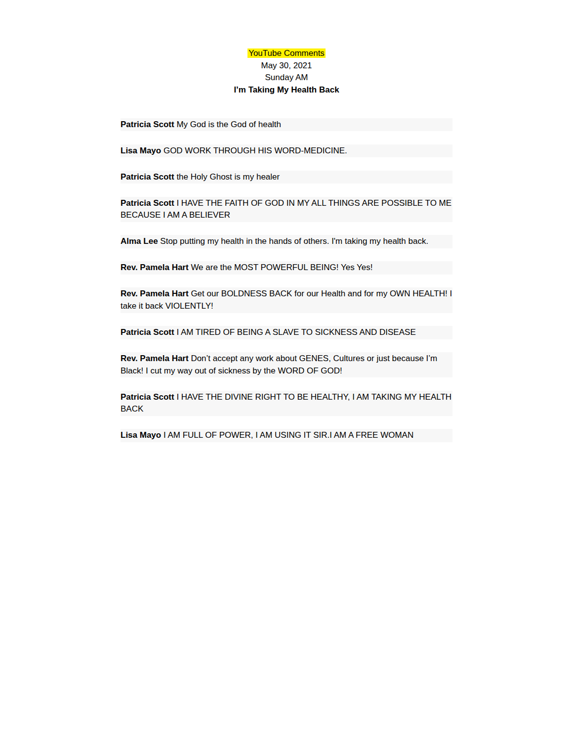YouTube Comments May 30, 2021 Sunday AM I’m Taking My Health Back
Patricia Scott My God is the God of health
Lisa Mayo GOD WORK THROUGH HIS WORD-MEDICINE.
Patricia Scott the Holy Ghost is my healer
Patricia Scott I HAVE THE FAITH OF GOD IN MY ALL THINGS ARE POSSIBLE TO ME BECAUSE I AM A BELIEVER
Alma Lee Stop putting my health in the hands of others. I'm taking my health back.
Rev. Pamela Hart We are the MOST POWERFUL BEING! Yes Yes!
Rev. Pamela Hart Get our BOLDNESS BACK for our Health and for my OWN HEALTH! I take it back VIOLENTLY!
Patricia Scott I AM TIRED OF BEING A SLAVE TO SICKNESS AND DISEASE
Rev. Pamela Hart Don’t accept any work about GENES, Cultures or just because I’m Black! I cut my way out of sickness by the WORD OF GOD!
Patricia Scott I HAVE THE DIVINE RIGHT TO BE HEALTHY, I AM TAKING MY HEALTH BACK
Lisa Mayo I AM FULL OF POWER, I AM USING IT SIR.I AM A FREE WOMAN